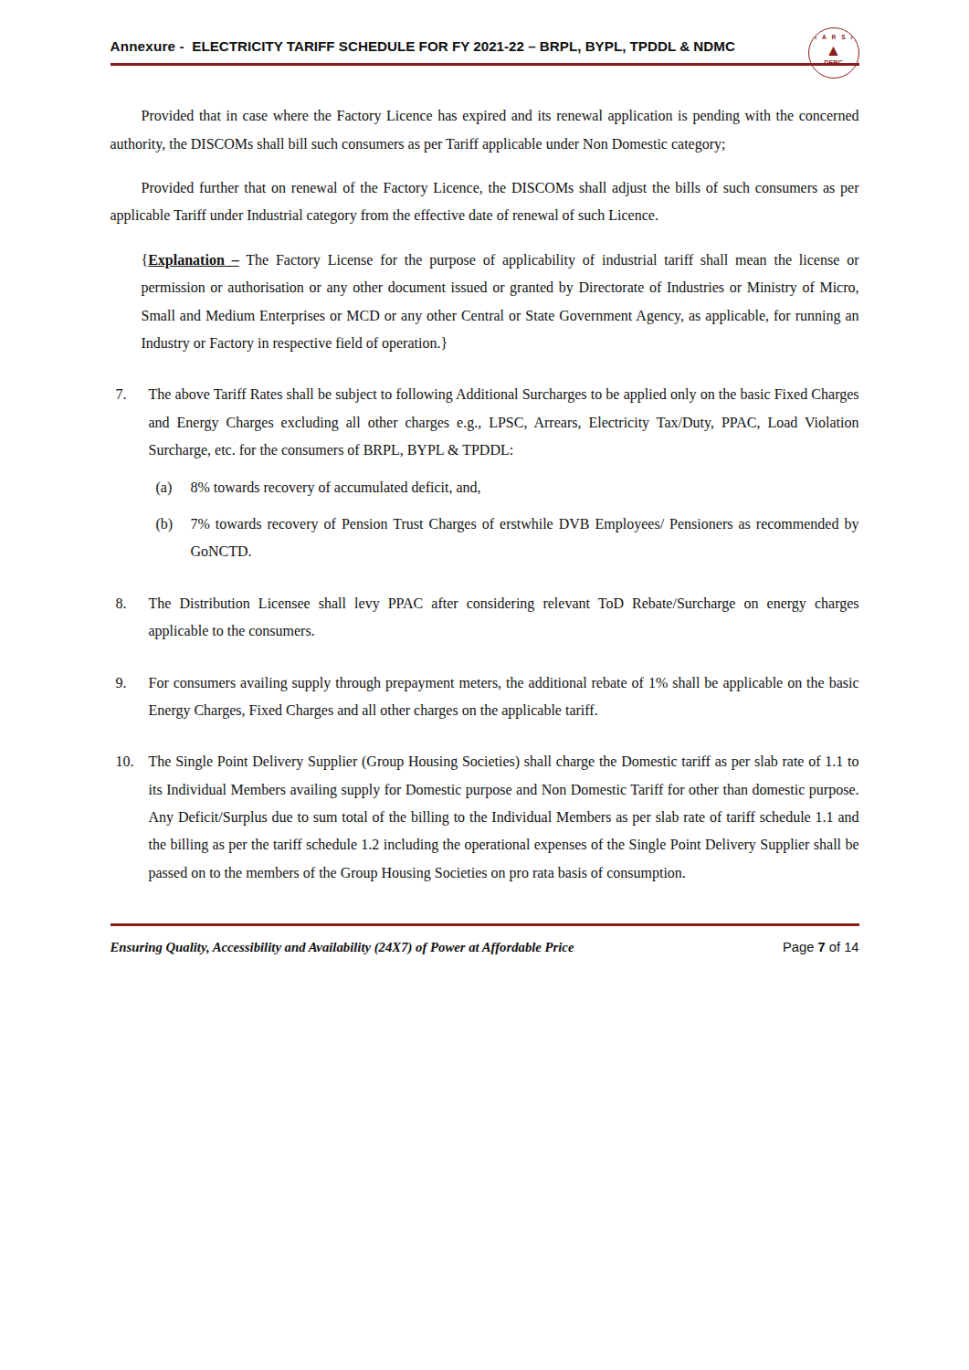R A R S I
▲
DERC
Annexure - ELECTRICITY TARIFF SCHEDULE FOR FY 2021-22 – BRPL, BYPL, TPDDL & NDMC
Provided that in case where the Factory Licence has expired and its renewal application is pending with the concerned authority, the DISCOMs shall bill such consumers as per Tariff applicable under Non Domestic category;
Provided further that on renewal of the Factory Licence, the DISCOMs shall adjust the bills of such consumers as per applicable Tariff under Industrial category from the effective date of renewal of such Licence.
{Explanation – The Factory License for the purpose of applicability of industrial tariff shall mean the license or permission or authorisation or any other document issued or granted by Directorate of Industries or Ministry of Micro, Small and Medium Enterprises or MCD or any other Central or State Government Agency, as applicable, for running an Industry or Factory in respective field of operation.}
The above Tariff Rates shall be subject to following Additional Surcharges to be applied only on the basic Fixed Charges and Energy Charges excluding all other charges e.g., LPSC, Arrears, Electricity Tax/Duty, PPAC, Load Violation Surcharge, etc. for the consumers of BRPL, BYPL & TPDDL:
(a) 8% towards recovery of accumulated deficit, and,
(b) 7% towards recovery of Pension Trust Charges of erstwhile DVB Employees/ Pensioners as recommended by GoNCTD.
The Distribution Licensee shall levy PPAC after considering relevant ToD Rebate/Surcharge on energy charges applicable to the consumers.
For consumers availing supply through prepayment meters, the additional rebate of 1% shall be applicable on the basic Energy Charges, Fixed Charges and all other charges on the applicable tariff.
The Single Point Delivery Supplier (Group Housing Societies) shall charge the Domestic tariff as per slab rate of 1.1 to its Individual Members availing supply for Domestic purpose and Non Domestic Tariff for other than domestic purpose. Any Deficit/Surplus due to sum total of the billing to the Individual Members as per slab rate of tariff schedule 1.1 and the billing as per the tariff schedule 1.2 including the operational expenses of the Single Point Delivery Supplier shall be passed on to the members of the Group Housing Societies on pro rata basis of consumption.
Ensuring Quality, Accessibility and Availability (24X7) of Power at Affordable Price Page 7 of 14